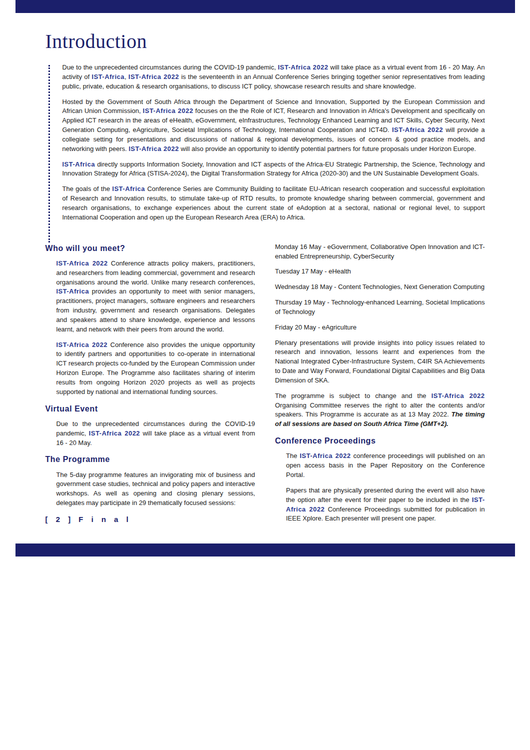Introduction
Due to the unprecedented circumstances during the COVID-19 pandemic, IST-Africa 2022 will take place as a virtual event from 16 - 20 May. An activity of IST-Africa, IST-Africa 2022 is the seventeenth in an Annual Conference Series bringing together senior representatives from leading public, private, education & research organisations, to discuss ICT policy, showcase research results and share knowledge.
Hosted by the Government of South Africa through the Department of Science and Innovation, Supported by the European Commission and African Union Commission, IST-Africa 2022 focuses on the the Role of ICT, Research and Innovation in Africa's Development and specifically on Applied ICT research in the areas of eHealth, eGovernment, eInfrastructures, Technology Enhanced Learning and ICT Skills, Cyber Security, Next Generation Computing, eAgriculture, Societal Implications of Technology, International Cooperation and ICT4D. IST-Africa 2022 will provide a collegiate setting for presentations and discussions of national & regional developments, issues of concern & good practice models, and networking with peers. IST-Africa 2022 will also provide an opportunity to identify potential partners for future proposals under Horizon Europe.
IST-Africa directly supports Information Society, Innovation and ICT aspects of the Africa-EU Strategic Partnership, the Science, Technology and Innovation Strategy for Africa (STISA-2024), the Digital Transformation Strategy for Africa (2020-30) and the UN Sustainable Development Goals.
The goals of the IST-Africa Conference Series are Community Building to facilitate EU-African research cooperation and successful exploitation of Research and Innovation results, to stimulate take-up of RTD results, to promote knowledge sharing between commercial, government and research organisations, to exchange experiences about the current state of eAdoption at a sectoral, national or regional level, to support International Cooperation and open up the European Research Area (ERA) to Africa.
Who will you meet?
IST-Africa 2022 Conference attracts policy makers, practitioners, and researchers from leading commercial, government and research organisations around the world. Unlike many research conferences, IST-Africa provides an opportunity to meet with senior managers, practitioners, project managers, software engineers and researchers from industry, government and research organisations. Delegates and speakers attend to share knowledge, experience and lessons learnt, and network with their peers from around the world.
IST-Africa 2022 Conference also provides the unique opportunity to identify partners and opportunities to co-operate in international ICT research projects co-funded by the European Commission under Horizon Europe. The Programme also facilitates sharing of interim results from ongoing Horizon 2020 projects as well as projects supported by national and international funding sources.
Virtual Event
Due to the unprecedented circumstances during the COVID-19 pandemic, IST-Africa 2022 will take place as a virtual event from 16 - 20 May.
The Programme
The 5-day programme features an invigorating mix of business and government case studies, technical and policy papers and interactive workshops. As well as opening and closing plenary sessions, delegates may participate in 29 thematically focused sessions:
[ 2 ] F i n a l
Monday 16 May - eGovernment, Collaborative Open Innovation and ICT-enabled Entrepreneurship, CyberSecurity
Tuesday 17 May - eHealth
Wednesday 18 May - Content Technologies, Next Generation Computing
Thursday 19 May - Technology-enhanced Learning, Societal Implications of Technology
Friday 20 May - eAgriculture
Plenary presentations will provide insights into policy issues related to research and innovation, lessons learnt and experiences from the National Integrated Cyber-Infrastructure System, C4IR SA Achievements to Date and Way Forward, Foundational Digital Capabilities and Big Data Dimension of SKA.
The programme is subject to change and the IST-Africa 2022 Organising Committee reserves the right to alter the contents and/or speakers. This Programme is accurate as at 13 May 2022. The timing of all sessions are based on South Africa Time (GMT+2).
Conference Proceedings
The IST-Africa 2022 conference proceedings will published on an open access basis in the Paper Repository on the Conference Portal.
Papers that are physically presented during the event will also have the option after the event for their paper to be included in the IST-Africa 2022 Conference Proceedings submitted for publication in IEEE Xplore. Each presenter will present one paper.